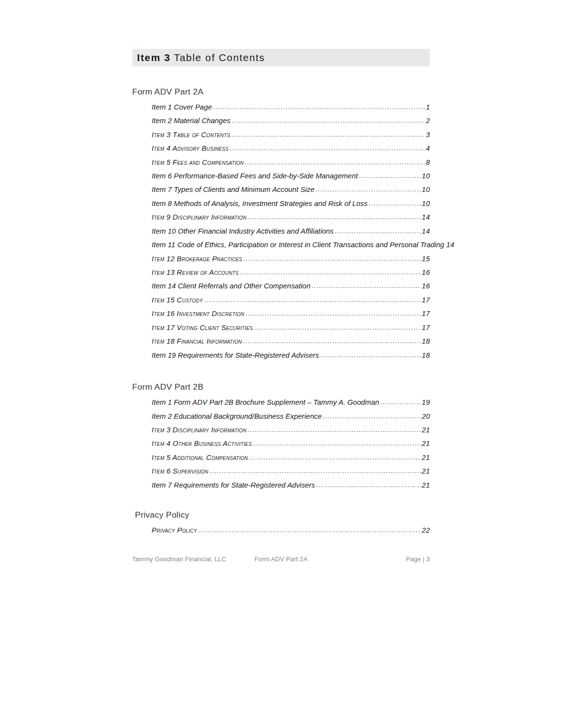Item 3 Table of Contents
Form ADV Part 2A
Item 1 Cover Page........................................................................................................................... 1
Item 2 Material Changes..................................................................................................................... 2
Item 3 Table of Contents..................................................................................................................... 3
Item 4 Advisory Business..................................................................................................................... 4
Item 5 Fees and Compensation............................................................................................................. 8
Item 6 Performance-Based Fees and Side-by-Side Management..................................................................... 10
Item 7 Types of Clients and Minimum Account Size......................................................................................... 10
Item 8 Methods of Analysis, Investment Strategies and Risk of Loss............................................................. 10
Item 9 Disciplinary Information............................................................................................................. 14
Item 10 Other Financial Industry Activities and Affiliations.............................................................................. 14
Item 11 Code of Ethics, Participation or Interest in Client Transactions and Personal Trading........................ 14
Item 12 Brokerage Practices................................................................................................................. 15
Item 13 Review of Accounts................................................................................................................. 16
Item 14 Client Referrals and Other Compensation........................................................................................... 16
Item 15 Custody................................................................................................................................. 17
Item 16 Investment Discretion............................................................................................................. 17
Item 17 Voting Client Securities............................................................................................................. 17
Item 18 Financial Information............................................................................................................. 18
Item 19 Requirements for State-Registered Advisers....................................................................................... 18
Form ADV Part 2B
Item 1 Form ADV Part 2B Brochure Supplement – Tammy A. Goodman......................................................... 19
Item 2 Educational Background/Business Experience....................................................................................... 20
Item 3 Disciplinary Information............................................................................................................. 21
Item 4 Other Business Activities............................................................................................................. 21
Item 5 Additional Compensation............................................................................................................. 21
Item 6 Supervision............................................................................................................................. 21
Item 7 Requirements for State-Registered Advisers......................................................................................... 21
Privacy Policy
Privacy Policy....................................................................................................................................... 22
Tammy Goodman Financial, LLC
Form ADV Part 2A
Page | 3